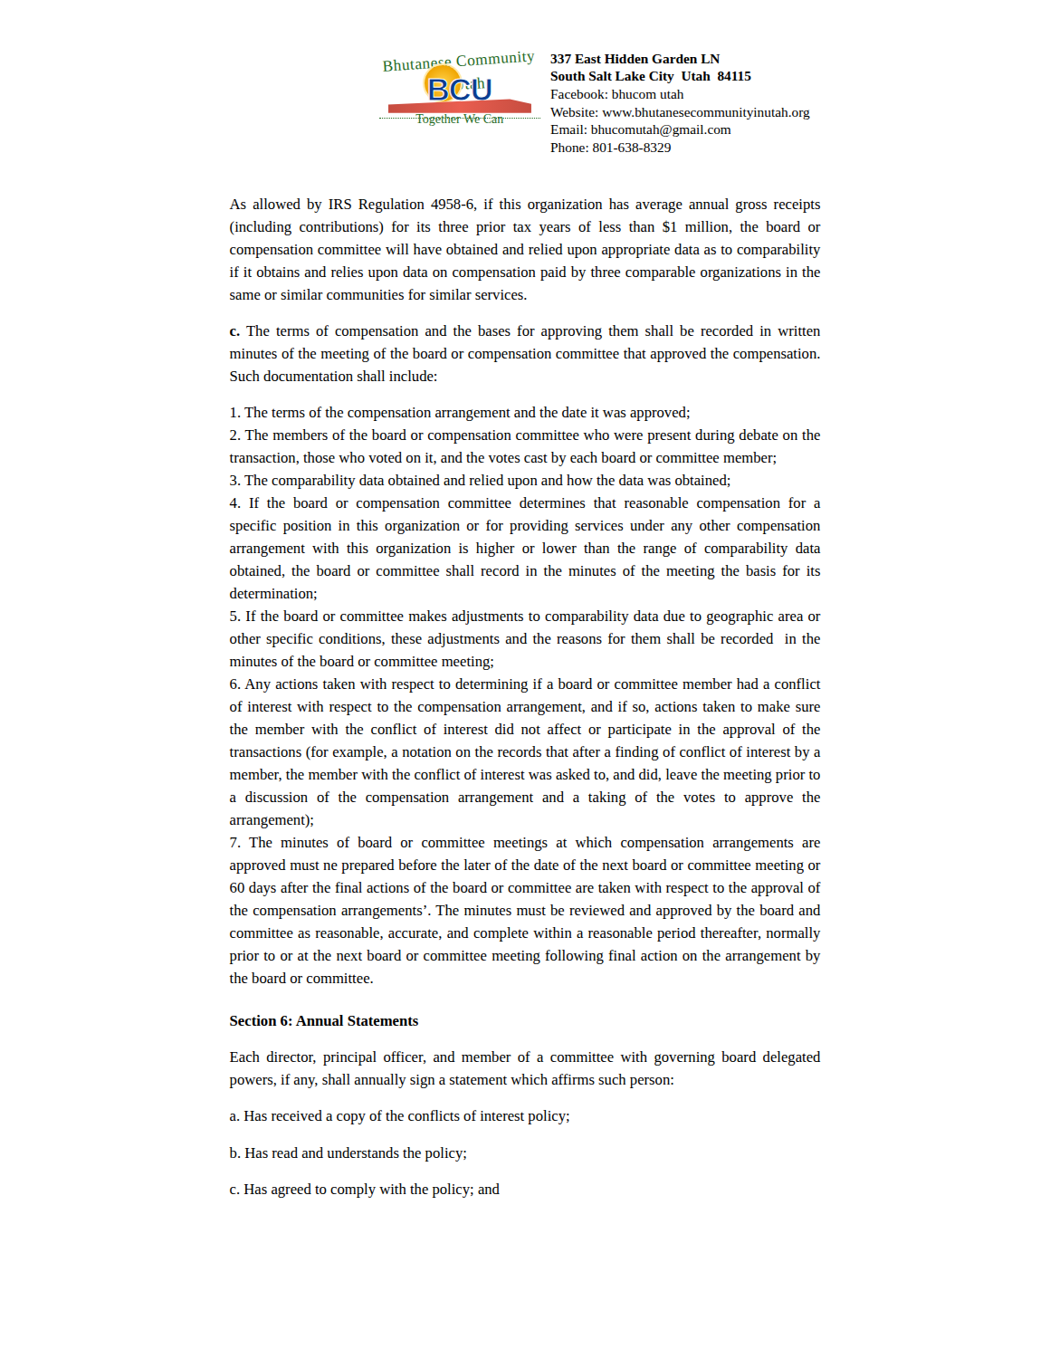Bhutanese Community in Utah
BCU
Together We Can
337 East Hidden Garden LN
South Salt Lake City Utah 84115
Facebook: bhucom utah
Website: www.bhutanesecommunityinutah.org
Email: bhucomutah@gmail.com
Phone: 801-638-8329
As allowed by IRS Regulation 4958-6, if this organization has average annual gross receipts (including contributions) for its three prior tax years of less than $1 million, the board or compensation committee will have obtained and relied upon appropriate data as to comparability if it obtains and relies upon data on compensation paid by three comparable organizations in the same or similar communities for similar services.
c. The terms of compensation and the bases for approving them shall be recorded in written minutes of the meeting of the board or compensation committee that approved the compensation. Such documentation shall include:
1. The terms of the compensation arrangement and the date it was approved;
2. The members of the board or compensation committee who were present during debate on the transaction, those who voted on it, and the votes cast by each board or committee member;
3. The comparability data obtained and relied upon and how the data was obtained;
4. If the board or compensation committee determines that reasonable compensation for a specific position in this organization or for providing services under any other compensation arrangement with this organization is higher or lower than the range of comparability data obtained, the board or committee shall record in the minutes of the meeting the basis for its determination;
5. If the board or committee makes adjustments to comparability data due to geographic area or other specific conditions, these adjustments and the reasons for them shall be recorded in the minutes of the board or committee meeting;
6. Any actions taken with respect to determining if a board or committee member had a conflict of interest with respect to the compensation arrangement, and if so, actions taken to make sure the member with the conflict of interest did not affect or participate in the approval of the transactions (for example, a notation on the records that after a finding of conflict of interest by a member, the member with the conflict of interest was asked to, and did, leave the meeting prior to a discussion of the compensation arrangement and a taking of the votes to approve the arrangement);
7. The minutes of board or committee meetings at which compensation arrangements are approved must ne prepared before the later of the date of the next board or committee meeting or 60 days after the final actions of the board or committee are taken with respect to the approval of the compensation arrangements’. The minutes must be reviewed and approved by the board and committee as reasonable, accurate, and complete within a reasonable period thereafter, normally prior to or at the next board or committee meeting following final action on the arrangement by the board or committee.
Section 6: Annual Statements
Each director, principal officer, and member of a committee with governing board delegated powers, if any, shall annually sign a statement which affirms such person:
a. Has received a copy of the conflicts of interest policy;
b. Has read and understands the policy;
c. Has agreed to comply with the policy; and